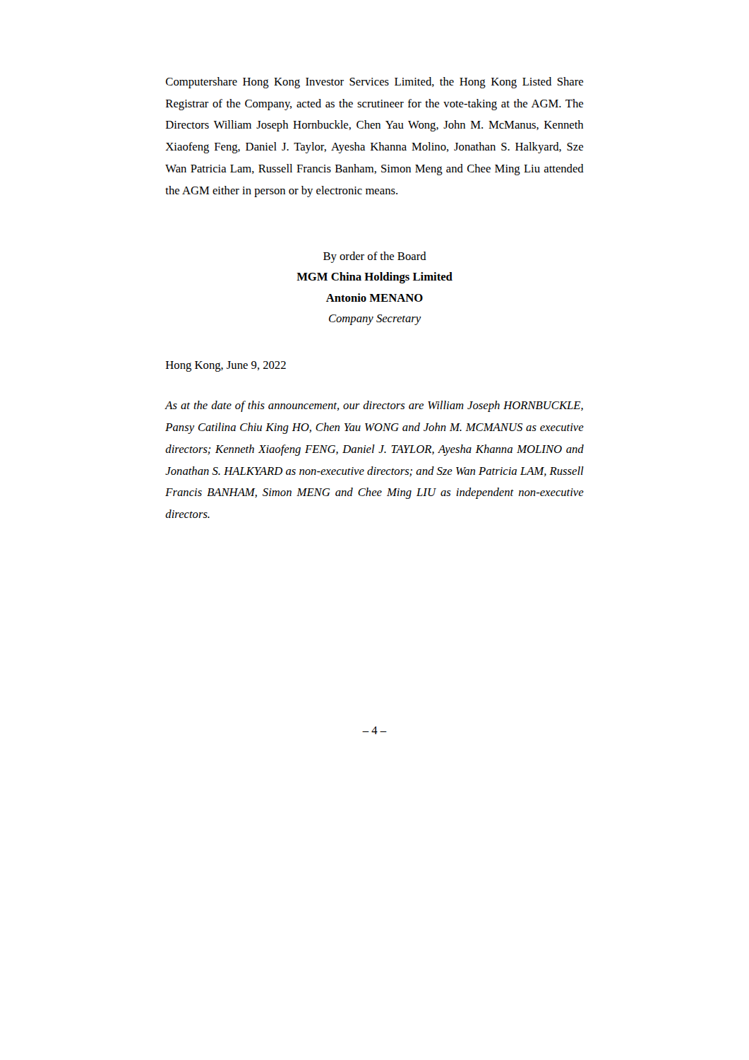Computershare Hong Kong Investor Services Limited, the Hong Kong Listed Share Registrar of the Company, acted as the scrutineer for the vote-taking at the AGM. The Directors William Joseph Hornbuckle, Chen Yau Wong, John M. McManus, Kenneth Xiaofeng Feng, Daniel J. Taylor, Ayesha Khanna Molino, Jonathan S. Halkyard, Sze Wan Patricia Lam, Russell Francis Banham, Simon Meng and Chee Ming Liu attended the AGM either in person or by electronic means.
By order of the Board MGM China Holdings Limited Antonio MENANO Company Secretary
Hong Kong, June 9, 2022
As at the date of this announcement, our directors are William Joseph HORNBUCKLE, Pansy Catilina Chiu King HO, Chen Yau WONG and John M. MCMANUS as executive directors; Kenneth Xiaofeng FENG, Daniel J. TAYLOR, Ayesha Khanna MOLINO and Jonathan S. HALKYARD as non-executive directors; and Sze Wan Patricia LAM, Russell Francis BANHAM, Simon MENG and Chee Ming LIU as independent non-executive directors.
– 4 –